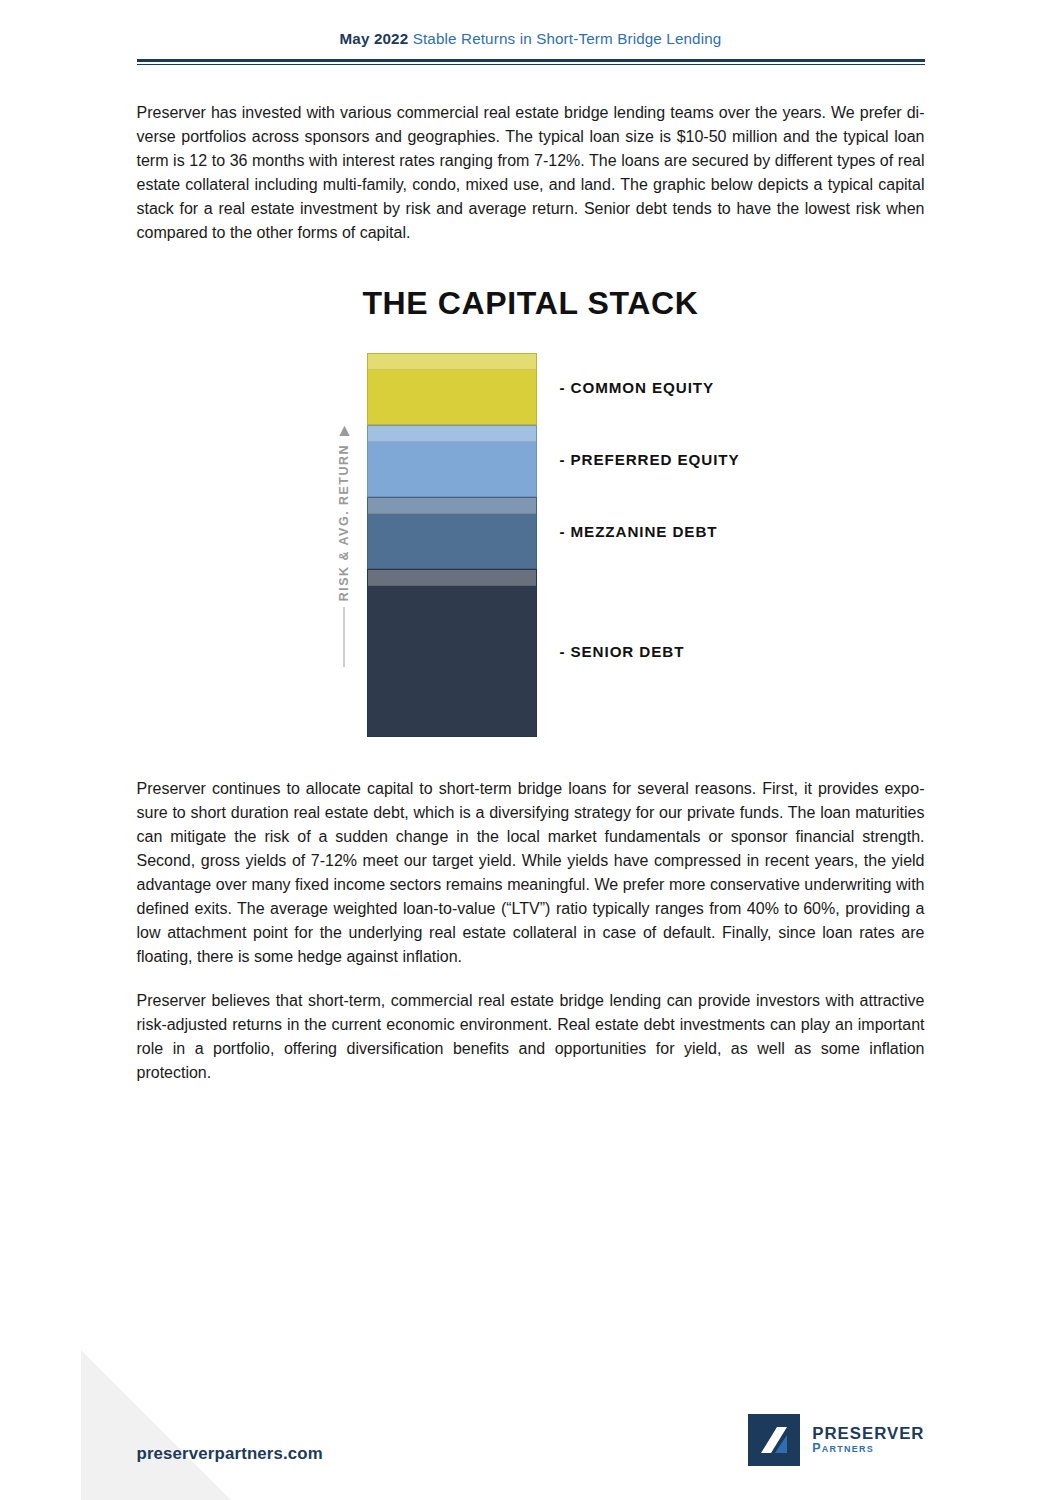May 2022 Stable Returns in Short-Term Bridge Lending
Preserver has invested with various commercial real estate bridge lending teams over the years. We prefer diverse portfolios across sponsors and geographies. The typical loan size is $10-50 million and the typical loan term is 12 to 36 months with interest rates ranging from 7-12%. The loans are secured by different types of real estate collateral including multi-family, condo, mixed use, and land. The graphic below depicts a typical capital stack for a real estate investment by risk and average return. Senior debt tends to have the lowest risk when compared to the other forms of capital.
THE CAPITAL STACK
▲
Risk & Avg. Return
- COMMON EQUITY
- PREFERRED EQUITY
- MEZZANINE DEBT
- SENIOR DEBT
Preserver continues to allocate capital to short-term bridge loans for several reasons. First, it provides exposure to short duration real estate debt, which is a diversifying strategy for our private funds. The loan maturities can mitigate the risk of a sudden change in the local market fundamentals or sponsor financial strength. Second, gross yields of 7-12% meet our target yield. While yields have compressed in recent years, the yield advantage over many fixed income sectors remains meaningful. We prefer more conservative underwriting with defined exits. The average weighted loan-to-value (“LTV”) ratio typically ranges from 40% to 60%, providing a low attachment point for the underlying real estate collateral in case of default. Finally, since loan rates are floating, there is some hedge against inflation.
Preserver believes that short-term, commercial real estate bridge lending can provide investors with attractive risk-adjusted returns in the current economic environment. Real estate debt investments can play an important role in a portfolio, offering diversification benefits and opportunities for yield, as well as some inflation protection.
preserverpartners.com
PRESERVER
PARTNERS